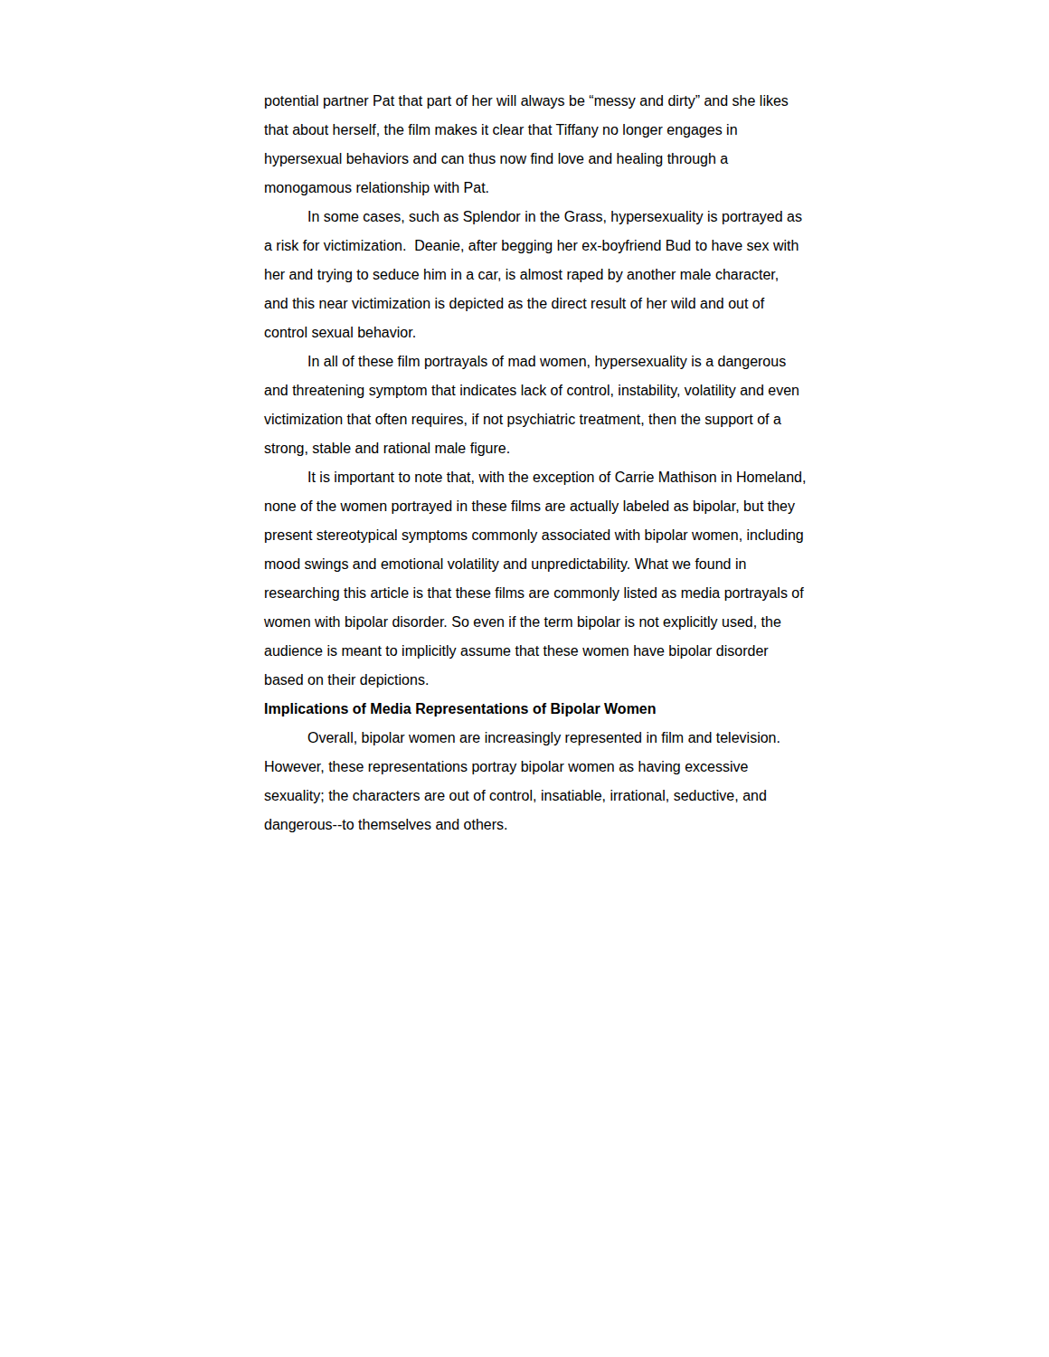potential partner Pat that part of her will always be “messy and dirty” and she likes that about herself, the film makes it clear that Tiffany no longer engages in hypersexual behaviors and can thus now find love and healing through a monogamous relationship with Pat.
In some cases, such as Splendor in the Grass, hypersexuality is portrayed as a risk for victimization. Deanie, after begging her ex-boyfriend Bud to have sex with her and trying to seduce him in a car, is almost raped by another male character, and this near victimization is depicted as the direct result of her wild and out of control sexual behavior.
In all of these film portrayals of mad women, hypersexuality is a dangerous and threatening symptom that indicates lack of control, instability, volatility and even victimization that often requires, if not psychiatric treatment, then the support of a strong, stable and rational male figure.
It is important to note that, with the exception of Carrie Mathison in Homeland, none of the women portrayed in these films are actually labeled as bipolar, but they present stereotypical symptoms commonly associated with bipolar women, including mood swings and emotional volatility and unpredictability. What we found in researching this article is that these films are commonly listed as media portrayals of women with bipolar disorder. So even if the term bipolar is not explicitly used, the audience is meant to implicitly assume that these women have bipolar disorder based on their depictions.
Implications of Media Representations of Bipolar Women
Overall, bipolar women are increasingly represented in film and television. However, these representations portray bipolar women as having excessive sexuality; the characters are out of control, insatiable, irrational, seductive, and dangerous--to themselves and others.